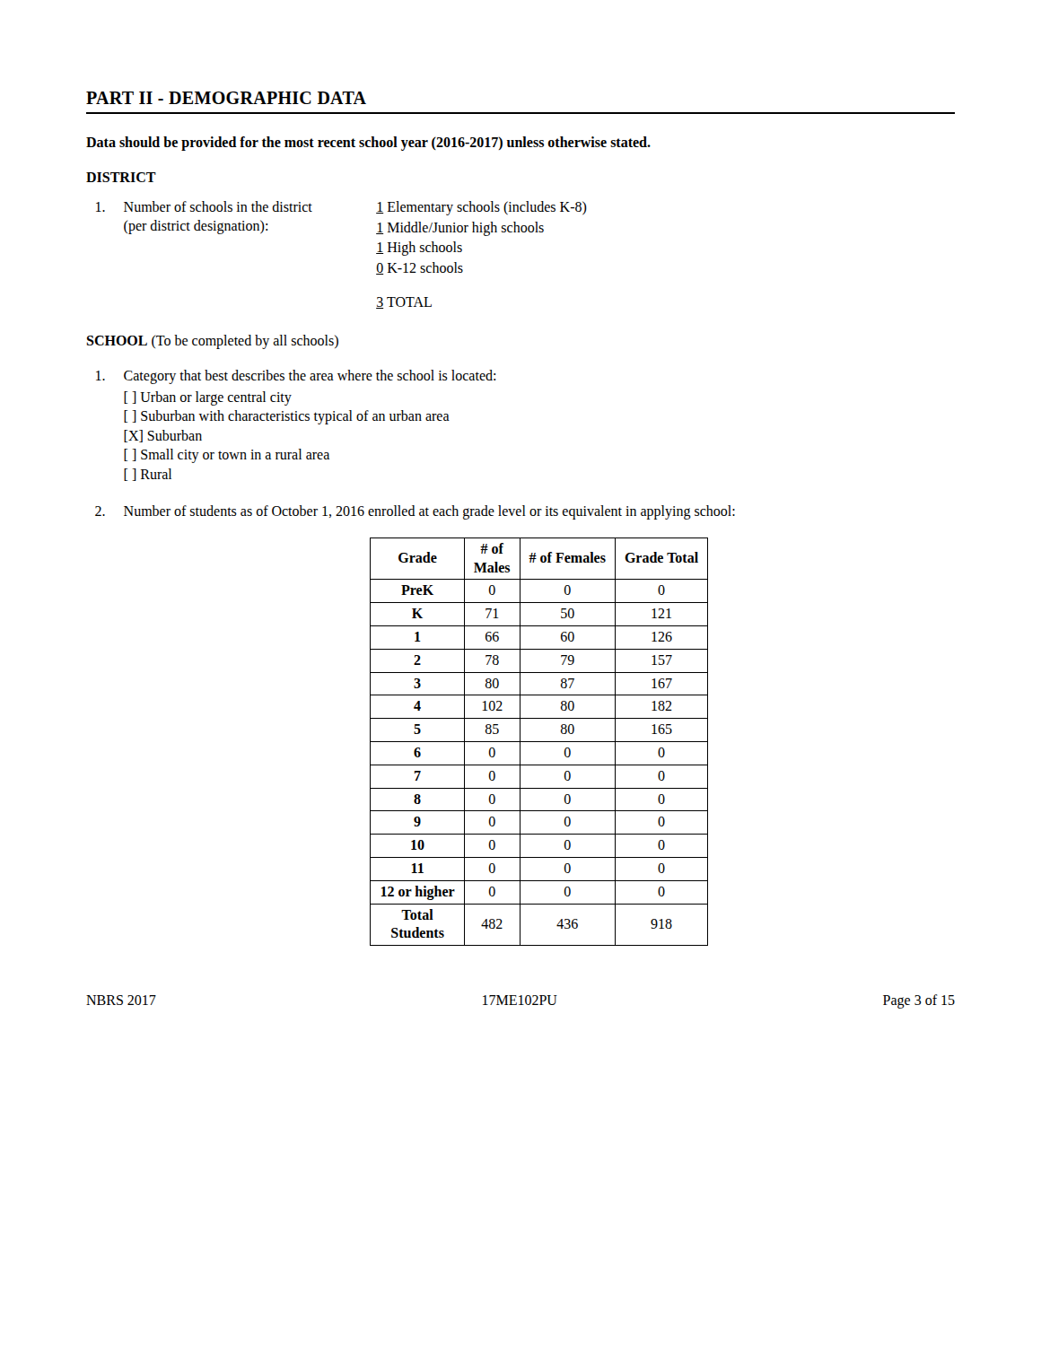PART II - DEMOGRAPHIC DATA
Data should be provided for the most recent school year (2016-2017) unless otherwise stated.
DISTRICT
Number of schools in the district
(per district designation):
1 Elementary schools (includes K-8)
1 Middle/Junior high schools
1 High schools
0 K-12 schools
3 TOTAL
SCHOOL (To be completed by all schools)
Category that best describes the area where the school is located:
[ ] Urban or large central city
[ ] Suburban with characteristics typical of an urban area
[X] Suburban
[ ] Small city or town in a rural area
[ ] Rural
Number of students as of October 1, 2016 enrolled at each grade level or its equivalent in applying school:
| Grade | # of Males | # of Females | Grade Total |
| --- | --- | --- | --- |
| PreK | 0 | 0 | 0 |
| K | 71 | 50 | 121 |
| 1 | 66 | 60 | 126 |
| 2 | 78 | 79 | 157 |
| 3 | 80 | 87 | 167 |
| 4 | 102 | 80 | 182 |
| 5 | 85 | 80 | 165 |
| 6 | 0 | 0 | 0 |
| 7 | 0 | 0 | 0 |
| 8 | 0 | 0 | 0 |
| 9 | 0 | 0 | 0 |
| 10 | 0 | 0 | 0 |
| 11 | 0 | 0 | 0 |
| 12 or higher | 0 | 0 | 0 |
| Total Students | 482 | 436 | 918 |
NBRS 2017 17ME102PU Page 3 of 15